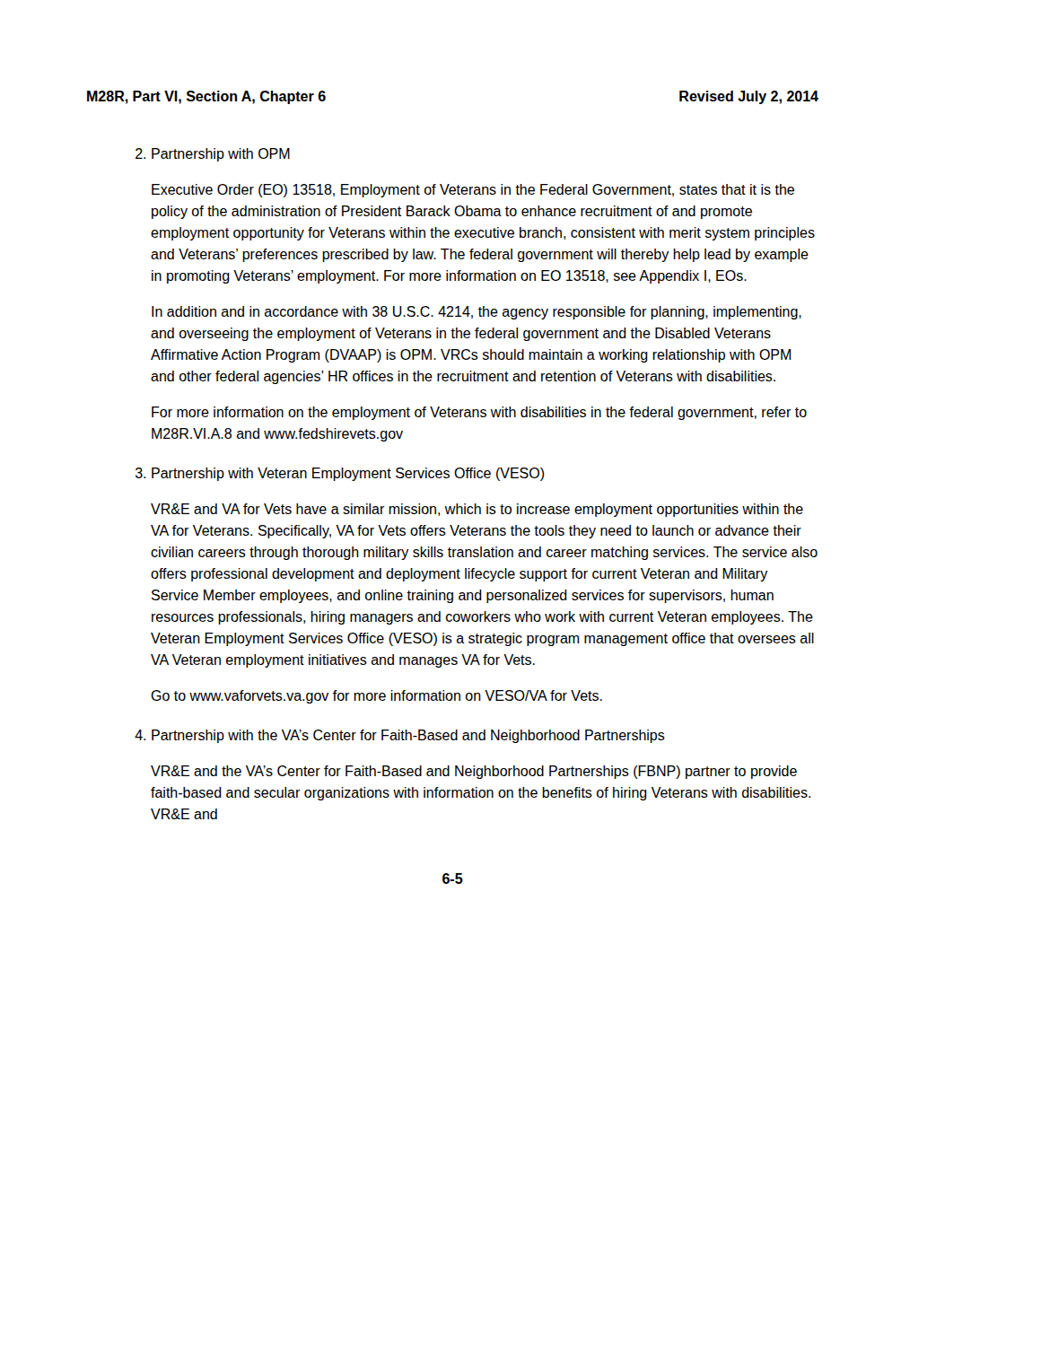M28R, Part VI, Section A, Chapter 6 Revised July 2, 2014
Partnership with OPM
Executive Order (EO) 13518, Employment of Veterans in the Federal Government, states that it is the policy of the administration of President Barack Obama to enhance recruitment of and promote employment opportunity for Veterans within the executive branch, consistent with merit system principles and Veterans’ preferences prescribed by law. The federal government will thereby help lead by example in promoting Veterans’ employment. For more information on EO 13518, see Appendix I, EOs.
In addition and in accordance with 38 U.S.C. 4214, the agency responsible for planning, implementing, and overseeing the employment of Veterans in the federal government and the Disabled Veterans Affirmative Action Program (DVAAP) is OPM. VRCs should maintain a working relationship with OPM and other federal agencies’ HR offices in the recruitment and retention of Veterans with disabilities.
For more information on the employment of Veterans with disabilities in the federal government, refer to M28R.VI.A.8 and www.fedshirevets.gov
Partnership with Veteran Employment Services Office (VESO)
VR&E and VA for Vets have a similar mission, which is to increase employment opportunities within the VA for Veterans. Specifically, VA for Vets offers Veterans the tools they need to launch or advance their civilian careers through thorough military skills translation and career matching services. The service also offers professional development and deployment lifecycle support for current Veteran and Military Service Member employees, and online training and personalized services for supervisors, human resources professionals, hiring managers and coworkers who work with current Veteran employees. The Veteran Employment Services Office (VESO) is a strategic program management office that oversees all VA Veteran employment initiatives and manages VA for Vets.
Go to www.vaforvets.va.gov for more information on VESO/VA for Vets.
Partnership with the VA’s Center for Faith-Based and Neighborhood Partnerships
VR&E and the VA’s Center for Faith-Based and Neighborhood Partnerships (FBNP) partner to provide faith-based and secular organizations with information on the benefits of hiring Veterans with disabilities. VR&E and
6-5